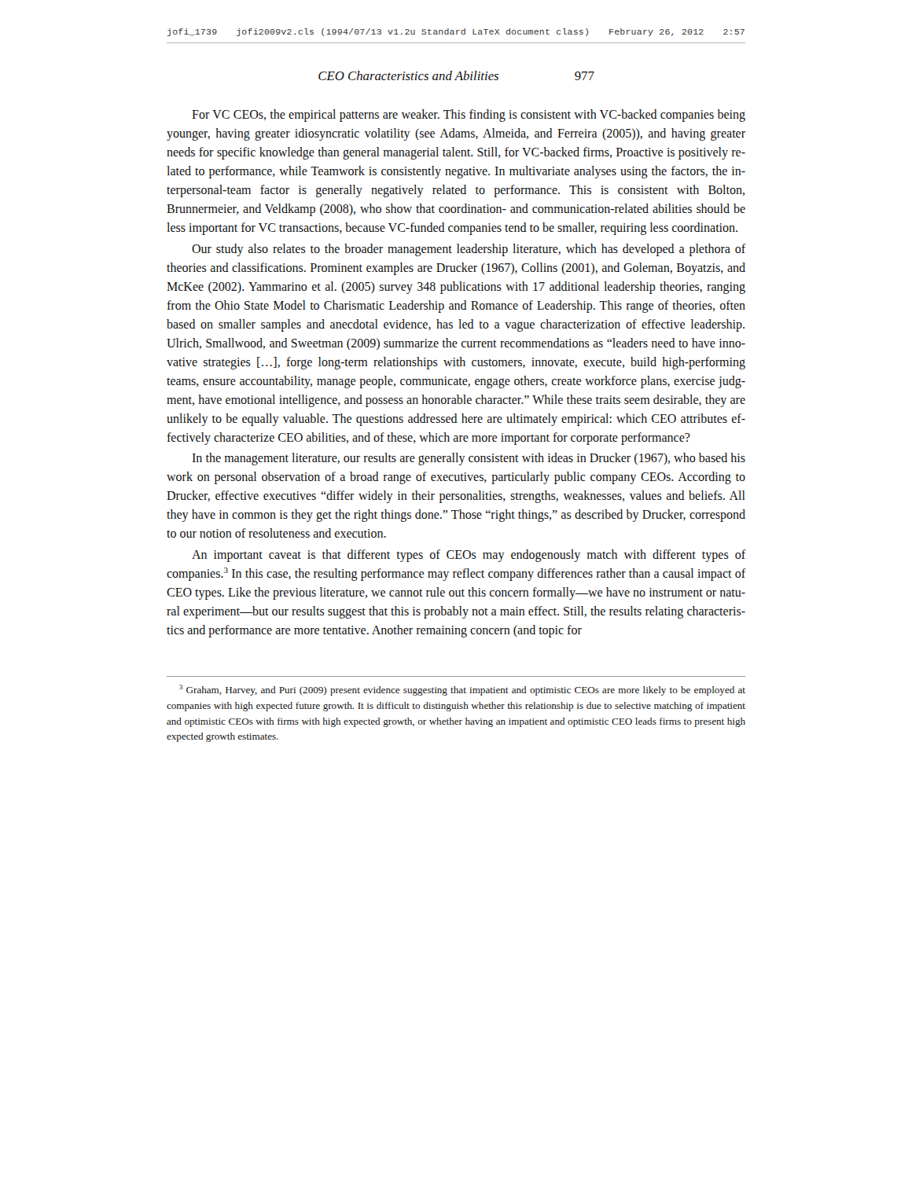jofi_1739 jofi2009v2.cls (1994/07/13 v1.2u Standard LaTeX document class) February 26, 2012 2:57
CEO Characteristics and Abilities 977
For VC CEOs, the empirical patterns are weaker. This finding is consistent with VC-backed companies being younger, having greater idiosyncratic volatility (see Adams, Almeida, and Ferreira (2005)), and having greater needs for specific knowledge than general managerial talent. Still, for VC-backed firms, Proactive is positively related to performance, while Teamwork is consistently negative. In multivariate analyses using the factors, the interpersonal-team factor is generally negatively related to performance. This is consistent with Bolton, Brunnermeier, and Veldkamp (2008), who show that coordination- and communication-related abilities should be less important for VC transactions, because VC-funded companies tend to be smaller, requiring less coordination.
Our study also relates to the broader management leadership literature, which has developed a plethora of theories and classifications. Prominent examples are Drucker (1967), Collins (2001), and Goleman, Boyatzis, and McKee (2002). Yammarino et al. (2005) survey 348 publications with 17 additional leadership theories, ranging from the Ohio State Model to Charismatic Leadership and Romance of Leadership. This range of theories, often based on smaller samples and anecdotal evidence, has led to a vague characterization of effective leadership. Ulrich, Smallwood, and Sweetman (2009) summarize the current recommendations as “leaders need to have innovative strategies […], forge long-term relationships with customers, innovate, execute, build high-performing teams, ensure accountability, manage people, communicate, engage others, create workforce plans, exercise judgment, have emotional intelligence, and possess an honorable character.” While these traits seem desirable, they are unlikely to be equally valuable. The questions addressed here are ultimately empirical: which CEO attributes effectively characterize CEO abilities, and of these, which are more important for corporate performance?
In the management literature, our results are generally consistent with ideas in Drucker (1967), who based his work on personal observation of a broad range of executives, particularly public company CEOs. According to Drucker, effective executives “differ widely in their personalities, strengths, weaknesses, values and beliefs. All they have in common is they get the right things done.” Those “right things,” as described by Drucker, correspond to our notion of resoluteness and execution.
An important caveat is that different types of CEOs may endogenously match with different types of companies.3 In this case, the resulting performance may reflect company differences rather than a causal impact of CEO types. Like the previous literature, we cannot rule out this concern formally—we have no instrument or natural experiment—but our results suggest that this is probably not a main effect. Still, the results relating characteristics and performance are more tentative. Another remaining concern (and topic for
3 Graham, Harvey, and Puri (2009) present evidence suggesting that impatient and optimistic CEOs are more likely to be employed at companies with high expected future growth. It is difficult to distinguish whether this relationship is due to selective matching of impatient and optimistic CEOs with firms with high expected growth, or whether having an impatient and optimistic CEO leads firms to present high expected growth estimates.